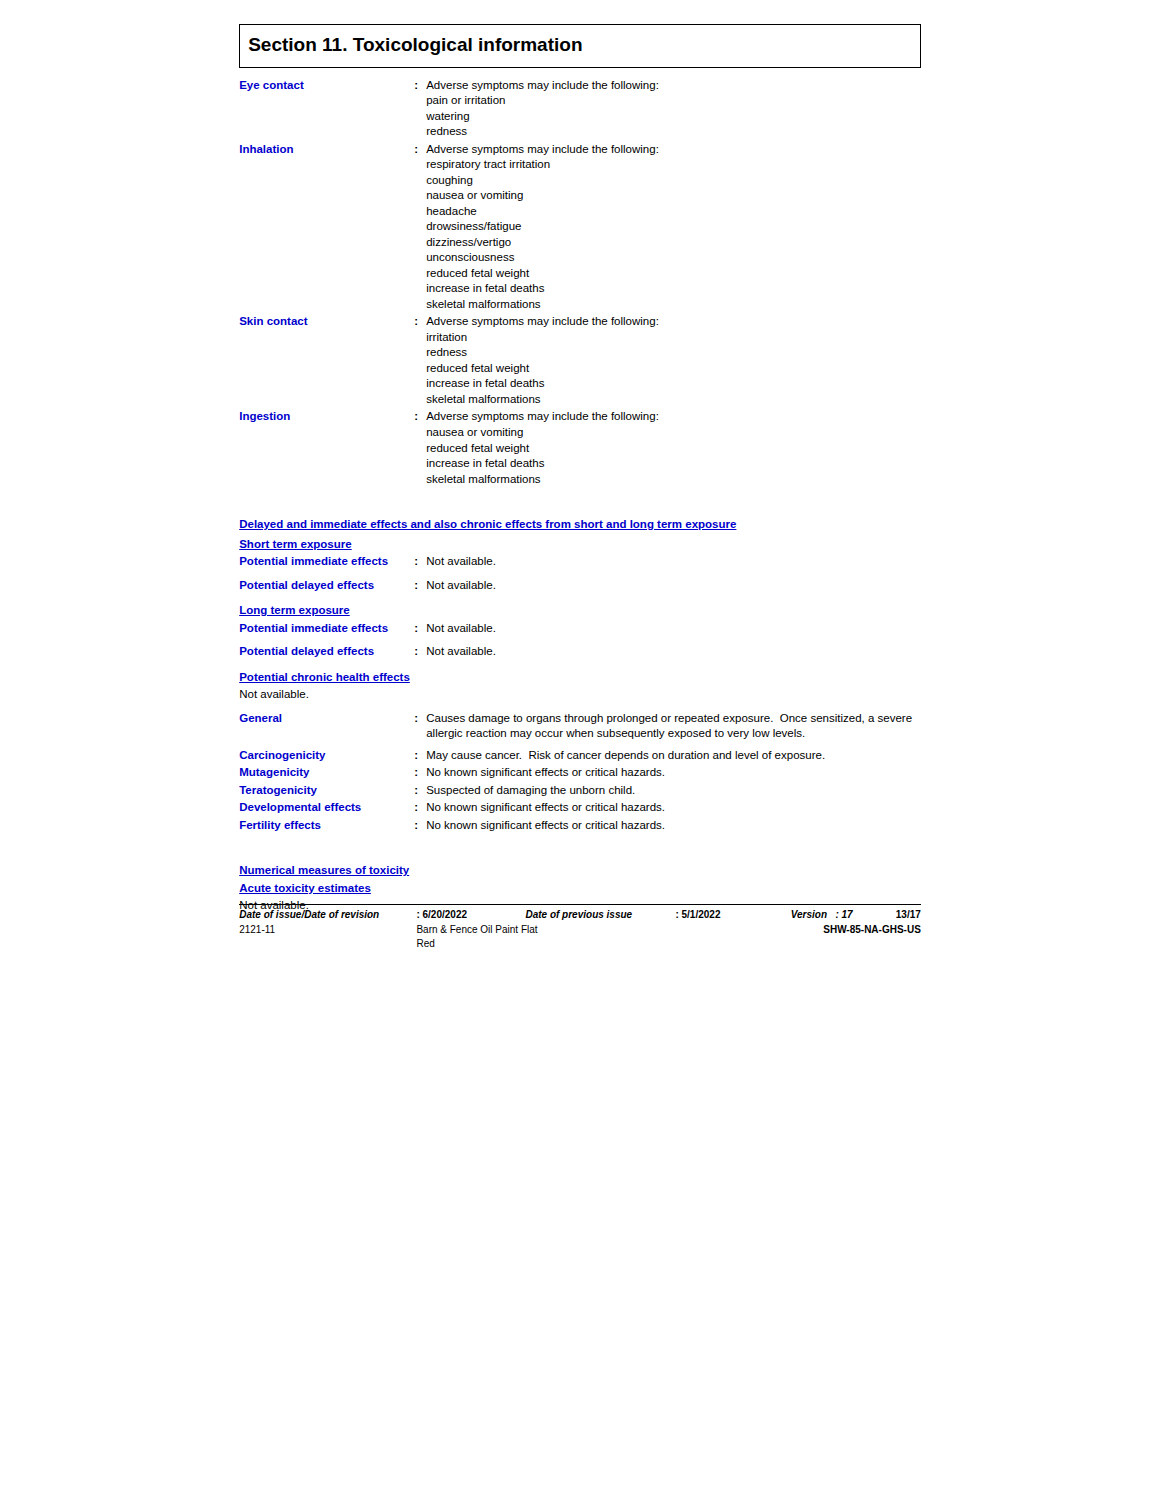Section 11. Toxicological information
| Eye contact | : | Adverse symptoms may include the following: pain or irritation watering redness |
| Inhalation | : | Adverse symptoms may include the following: respiratory tract irritation coughing nausea or vomiting headache drowsiness/fatigue dizziness/vertigo unconsciousness reduced fetal weight increase in fetal deaths skeletal malformations |
| Skin contact | : | Adverse symptoms may include the following: irritation redness reduced fetal weight increase in fetal deaths skeletal malformations |
| Ingestion | : | Adverse symptoms may include the following: nausea or vomiting reduced fetal weight increase in fetal deaths skeletal malformations |
Delayed and immediate effects and also chronic effects from short and long term exposure
Short term exposure
| Potential immediate effects | : | Not available. |
| Potential delayed effects | : | Not available. |
Long term exposure
| Potential immediate effects | : | Not available. |
| Potential delayed effects | : | Not available. |
Potential chronic health effects
Not available.
| General | : | Causes damage to organs through prolonged or repeated exposure. Once sensitized, a severe allergic reaction may occur when subsequently exposed to very low levels. |
| Carcinogenicity | : | May cause cancer. Risk of cancer depends on duration and level of exposure. |
| Mutagenicity | : | No known significant effects or critical hazards. |
| Teratogenicity | : | Suspected of damaging the unborn child. |
| Developmental effects | : | No known significant effects or critical hazards. |
| Fertility effects | : | No known significant effects or critical hazards. |
Numerical measures of toxicity
Acute toxicity estimates
Not available.
| Date of issue/Date of revision | : 6/20/2022 | Date of previous issue | : 5/1/2022 | Version : 17 | 13/17 |
| 2121-11 | Barn & Fence Oil Paint Flat Red | SHW-85-NA-GHS-US |